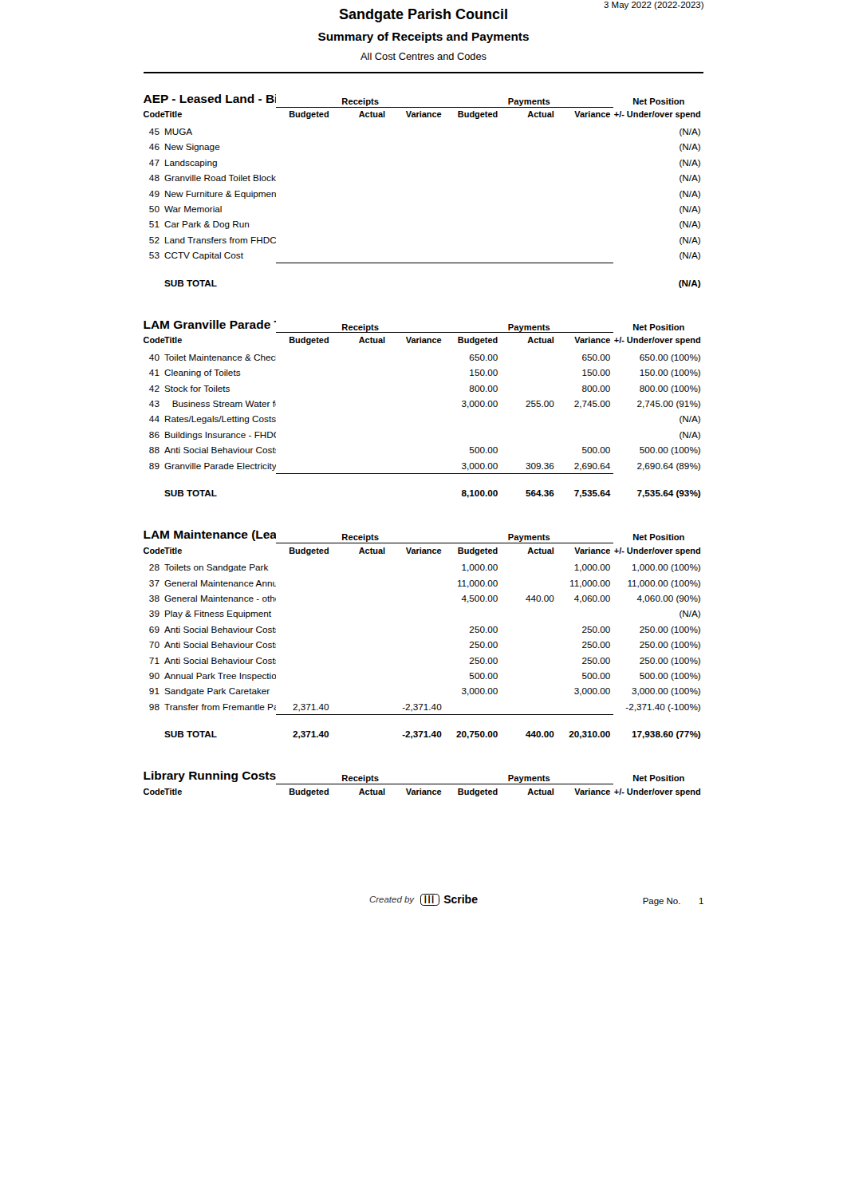3 May 2022 (2022-2023)
Sandgate Parish Council
Summary of Receipts and Payments
All Cost Centres and Codes
AEP - Leased Land - Big Proje
Receipts
Payments
Net Position
| Code | Title | Budgeted | Actual | Variance | Budgeted | Actual | Variance | +/- Under/over spend |
| --- | --- | --- | --- | --- | --- | --- | --- | --- |
| 45 | MUGA | | | | | | | (N/A) |
| 46 | New Signage | | | | | | | (N/A) |
| 47 | Landscaping | | | | | | | (N/A) |
| 48 | Granville Road Toilet Block & Kid | | | | | | | (N/A) |
| 49 | New Furniture & Equipment | | | | | | | (N/A) |
| 50 | War Memorial | | | | | | | (N/A) |
| 51 | Car Park & Dog Run | | | | | | | (N/A) |
| 52 | Land Transfers from FHDC | | | | | | | (N/A) |
| 53 | CCTV Capital Cost | | | | | | | (N/A) |
| | SUB TOTAL | | | | | | | (N/A) |
LAM Granville Parade Toilets &
Receipts
Payments
Net Position
| Code | Title | Budgeted | Actual | Variance | Budgeted | Actual | Variance | +/- Under/over spend |
| --- | --- | --- | --- | --- | --- | --- | --- | --- |
| 40 | Toilet Maintenance & Checks | | | | 650.00 | | 650.00 | 650.00 (100%) |
| 41 | Cleaning of Toilets | | | | 150.00 | | 150.00 | 150.00 (100%) |
| 42 | Stock for Toilets | | | | 800.00 | | 800.00 | 800.00 (100%) |
| 43 | Business Stream Water for Gra | | | | 3,000.00 | 255.00 | 2,745.00 | 2,745.00 (91%) |
| 44 | Rates/Legals/Letting Costs | | | | | | | (N/A) |
| 86 | Buildings Insurance - FHDC | | | | | | | (N/A) |
| 88 | Anti Social Behaviour Costs Gra | | | | 500.00 | | 500.00 | 500.00 (100%) |
| 89 | Granville Parade Electricity | | | | 3,000.00 | 309.36 | 2,690.64 | 2,690.64 (89%) |
| | SUB TOTAL | | | | 8,100.00 | 564.36 | 7,535.64 | 7,535.64 (93%) |
LAM Maintenance (Leased Lan
Receipts
Payments
Net Position
| Code | Title | Budgeted | Actual | Variance | Budgeted | Actual | Variance | +/- Under/over spend |
| --- | --- | --- | --- | --- | --- | --- | --- | --- |
| 28 | Toilets on Sandgate Park | | | | 1,000.00 | | 1,000.00 | 1,000.00 (100%) |
| 37 | General Maintenance Annual Co | | | | 11,000.00 | | 11,000.00 | 11,000.00 (100%) |
| 38 | General Maintenance - other | | | | 4,500.00 | 440.00 | 4,060.00 | 4,060.00 (90%) |
| 39 | Play & Fitness Equipment | | | | | | | (N/A) |
| 69 | Anti Social Behaviour Costs - Sa | | | | 250.00 | | 250.00 | 250.00 (100%) |
| 70 | Anti Social Behaviour Costs - Fre | | | | 250.00 | | 250.00 | 250.00 (100%) |
| 71 | Anti Social Behaviour Costs - Se | | | | 250.00 | | 250.00 | 250.00 (100%) |
| 90 | Annual Park Tree Inspections | | | | 500.00 | | 500.00 | 500.00 (100%) |
| 91 | Sandgate Park Caretaker | | | | 3,000.00 | | 3,000.00 | 3,000.00 (100%) |
| 98 | Transfer from Fremantle Park | 2,371.40 | | -2,371.40 | | | | -2,371.40 (-100%) |
| | SUB TOTAL | 2,371.40 | | -2,371.40 | 20,750.00 | 440.00 | 20,310.00 | 17,938.60 (77%) |
Library Running Costs
Receipts
Payments
Net Position
| Code | Title | Budgeted | Actual | Variance | Budgeted | Actual | Variance | +/- Under/over spend |
| --- | --- | --- | --- | --- | --- | --- | --- | --- |
Created by |||Scribe
Page No.1